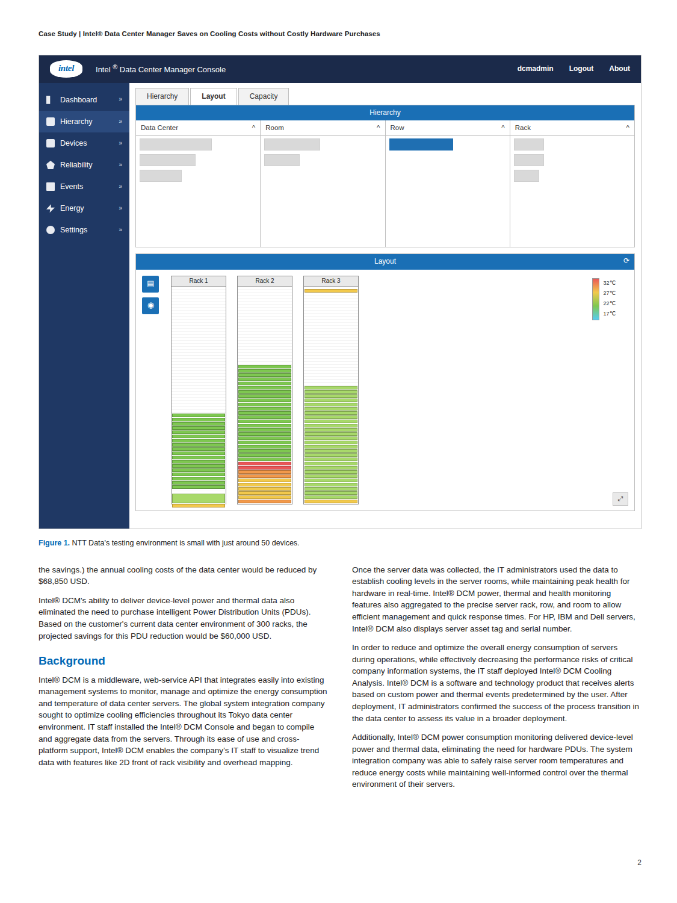Case Study | Intel® Data Center Manager Saves on Cooling Costs without Costly Hardware Purchases
intel Intel ® Data Center Manager Console dcmadmin Logout About
Dashboard»
Hierarchy»
Devices»
Reliability»
Events»
Energy»
Settings»
Hierarchy
Layout
Capacity
Hierarchy
Data Center^
Room^
Row^
Rack^
Layout⟳
▤
◉
Rack 1
Rack 2
Rack 3
32℃
27℃
22℃
17℃
⤢
Figure 1. NTT Data's testing environment is small with just around 50 devices.
the savings.) the annual cooling costs of the data center would be reduced by $68,850 USD.
Intel® DCM's ability to deliver device-level power and thermal data also eliminated the need to purchase intelligent Power Distribution Units (PDUs). Based on the customer's current data center environment of 300 racks, the projected savings for this PDU reduction would be $60,000 USD.
Background
Intel® DCM is a middleware, web-service API that integrates easily into existing management systems to monitor, manage and optimize the energy consumption and temperature of data center servers. The global system integration company sought to optimize cooling efficiencies throughout its Tokyo data center environment. IT staff installed the Intel® DCM Console and began to compile and aggregate data from the servers. Through its ease of use and cross-platform support, Intel® DCM enables the company’s IT staff to visualize trend data with features like 2D front of rack visibility and overhead mapping.
Once the server data was collected, the IT administrators used the data to establish cooling levels in the server rooms, while maintaining peak health for hardware in real-time. Intel® DCM power, thermal and health monitoring features also aggregated to the precise server rack, row, and room to allow efficient management and quick response times. For HP, IBM and Dell servers, Intel® DCM also displays server asset tag and serial number.
In order to reduce and optimize the overall energy consumption of servers during operations, while effectively decreasing the performance risks of critical company information systems, the IT staff deployed Intel® DCM Cooling Analysis. Intel® DCM is a software and technology product that receives alerts based on custom power and thermal events predetermined by the user. After deployment, IT administrators confirmed the success of the process transition in the data center to assess its value in a broader deployment.
Additionally, Intel® DCM power consumption monitoring delivered device-level power and thermal data, eliminating the need for hardware PDUs. The system integration company was able to safely raise server room temperatures and reduce energy costs while maintaining well-informed control over the thermal environment of their servers.
2